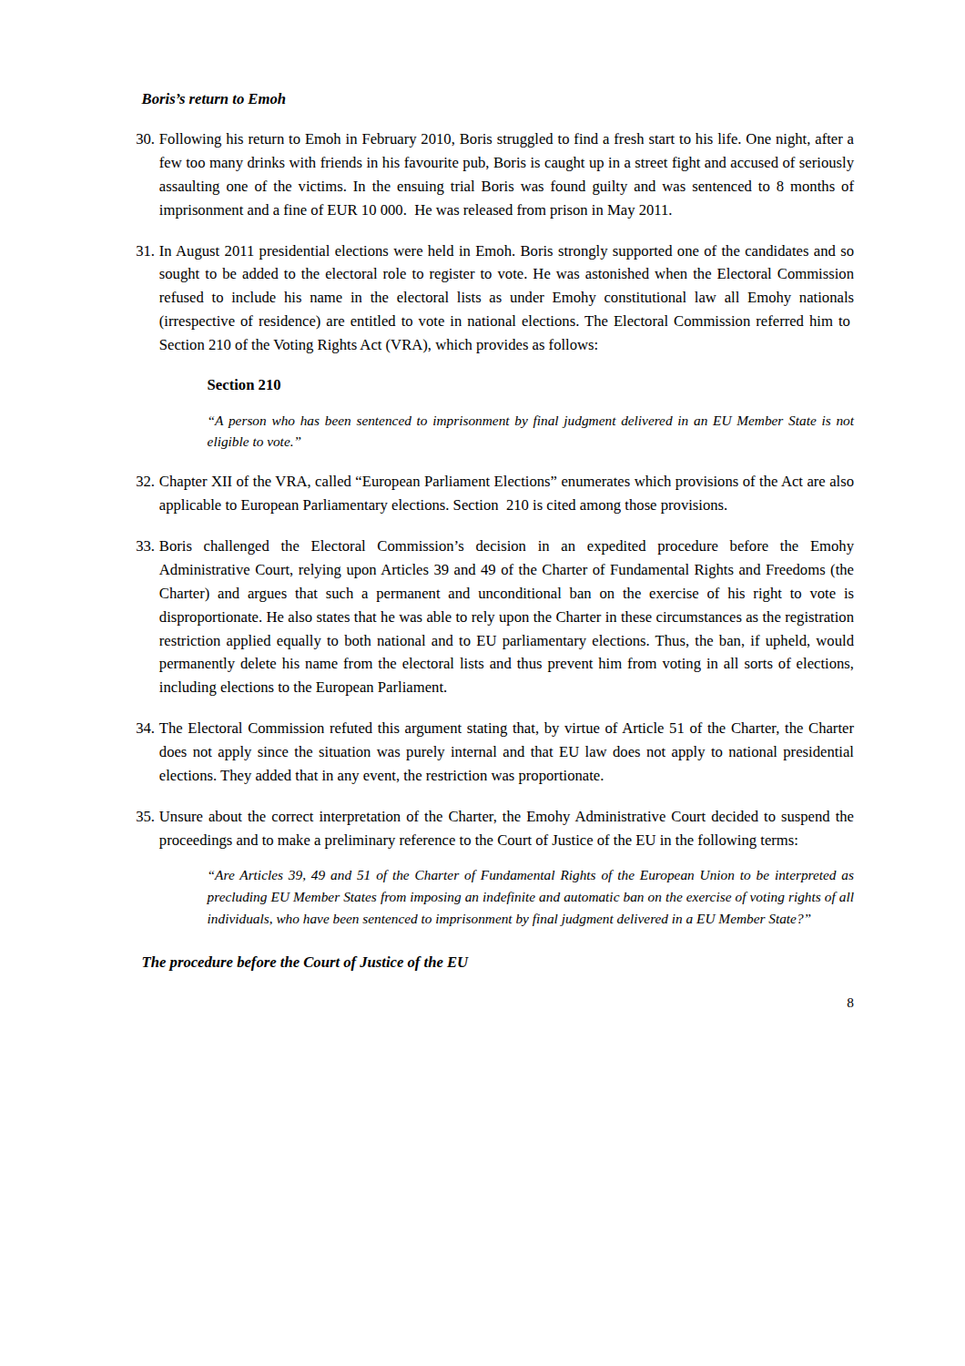Boris’s return to Emoh
Following his return to Emoh in February 2010, Boris struggled to find a fresh start to his life. One night, after a few too many drinks with friends in his favourite pub, Boris is caught up in a street fight and accused of seriously assaulting one of the victims. In the ensuing trial Boris was found guilty and was sentenced to 8 months of imprisonment and a fine of EUR 10 000. He was released from prison in May 2011.
In August 2011 presidential elections were held in Emoh. Boris strongly supported one of the candidates and so sought to be added to the electoral role to register to vote. He was astonished when the Electoral Commission refused to include his name in the electoral lists as under Emohy constitutional law all Emohy nationals (irrespective of residence) are entitled to vote in national elections. The Electoral Commission referred him to Section 210 of the Voting Rights Act (VRA), which provides as follows:
Section 210
“A person who has been sentenced to imprisonment by final judgment delivered in an EU Member State is not eligible to vote.”
Chapter XII of the VRA, called “European Parliament Elections” enumerates which provisions of the Act are also applicable to European Parliamentary elections. Section 210 is cited among those provisions.
Boris challenged the Electoral Commission’s decision in an expedited procedure before the Emohy Administrative Court, relying upon Articles 39 and 49 of the Charter of Fundamental Rights and Freedoms (the Charter) and argues that such a permanent and unconditional ban on the exercise of his right to vote is disproportionate. He also states that he was able to rely upon the Charter in these circumstances as the registration restriction applied equally to both national and to EU parliamentary elections. Thus, the ban, if upheld, would permanently delete his name from the electoral lists and thus prevent him from voting in all sorts of elections, including elections to the European Parliament.
The Electoral Commission refuted this argument stating that, by virtue of Article 51 of the Charter, the Charter does not apply since the situation was purely internal and that EU law does not apply to national presidential elections. They added that in any event, the restriction was proportionate.
Unsure about the correct interpretation of the Charter, the Emohy Administrative Court decided to suspend the proceedings and to make a preliminary reference to the Court of Justice of the EU in the following terms:
“Are Articles 39, 49 and 51 of the Charter of Fundamental Rights of the European Union to be interpreted as precluding EU Member States from imposing an indefinite and automatic ban on the exercise of voting rights of all individuals, who have been sentenced to imprisonment by final judgment delivered in a EU Member State?”
The procedure before the Court of Justice of the EU
8